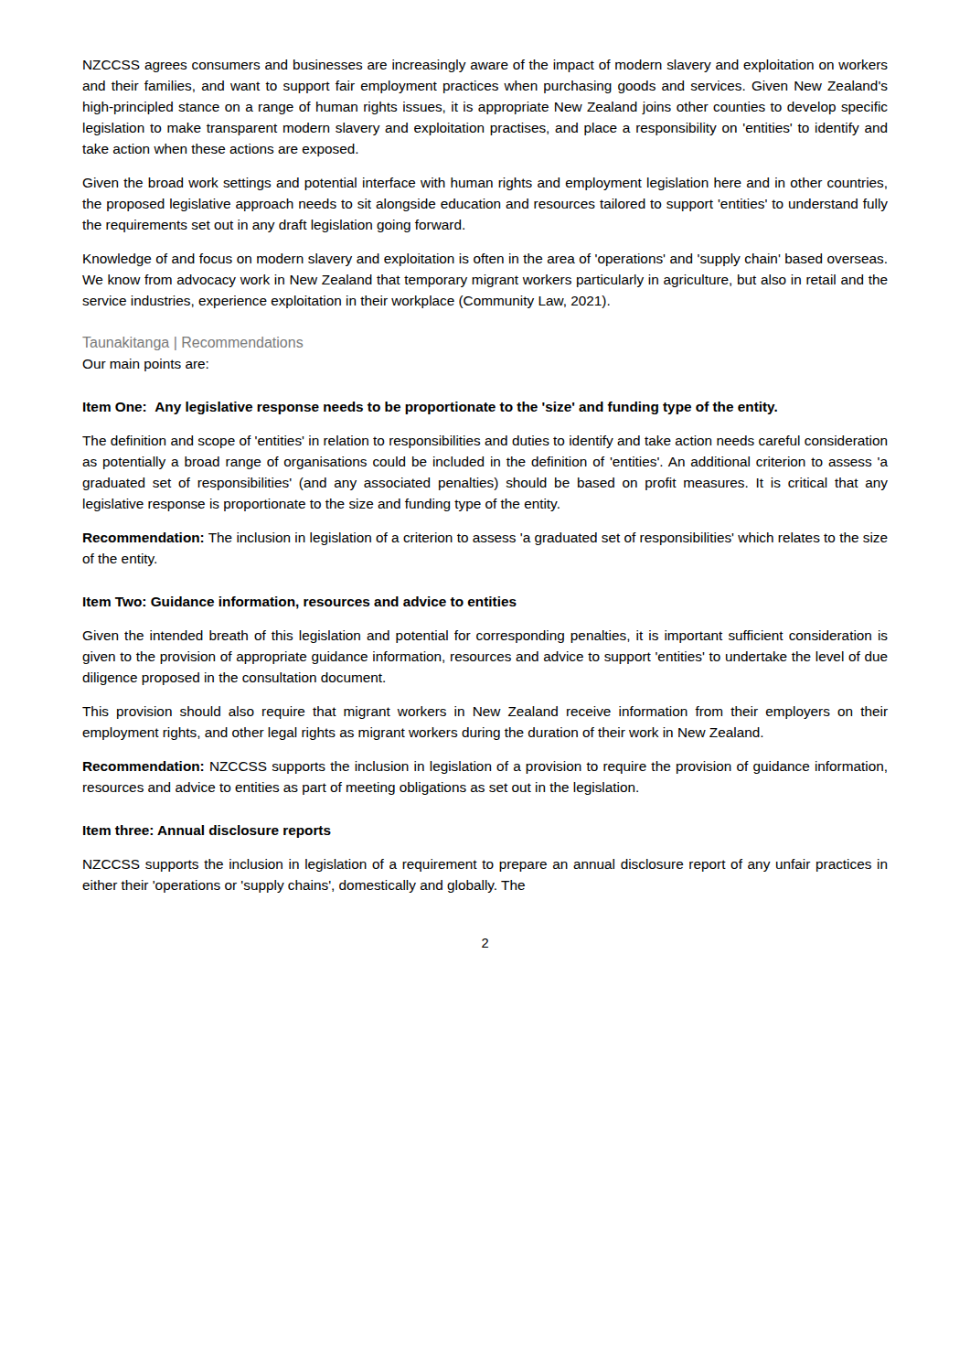NZCCSS agrees consumers and businesses are increasingly aware of the impact of modern slavery and exploitation on workers and their families, and want to support fair employment practices when purchasing goods and services. Given New Zealand's high-principled stance on a range of human rights issues, it is appropriate New Zealand joins other counties to develop specific legislation to make transparent modern slavery and exploitation practises, and place a responsibility on 'entities' to identify and take action when these actions are exposed.
Given the broad work settings and potential interface with human rights and employment legislation here and in other countries, the proposed legislative approach needs to sit alongside education and resources tailored to support 'entities' to understand fully the requirements set out in any draft legislation going forward.
Knowledge of and focus on modern slavery and exploitation is often in the area of 'operations' and 'supply chain' based overseas. We know from advocacy work in New Zealand that temporary migrant workers particularly in agriculture, but also in retail and the service industries, experience exploitation in their workplace (Community Law, 2021).
Taunakitanga | Recommendations
Our main points are:
Item One: Any legislative response needs to be proportionate to the 'size' and funding type of the entity.
The definition and scope of 'entities' in relation to responsibilities and duties to identify and take action needs careful consideration as potentially a broad range of organisations could be included in the definition of 'entities'. An additional criterion to assess 'a graduated set of responsibilities' (and any associated penalties) should be based on profit measures. It is critical that any legislative response is proportionate to the size and funding type of the entity.
Recommendation: The inclusion in legislation of a criterion to assess 'a graduated set of responsibilities' which relates to the size of the entity.
Item Two: Guidance information, resources and advice to entities
Given the intended breath of this legislation and potential for corresponding penalties, it is important sufficient consideration is given to the provision of appropriate guidance information, resources and advice to support 'entities' to undertake the level of due diligence proposed in the consultation document.
This provision should also require that migrant workers in New Zealand receive information from their employers on their employment rights, and other legal rights as migrant workers during the duration of their work in New Zealand.
Recommendation: NZCCSS supports the inclusion in legislation of a provision to require the provision of guidance information, resources and advice to entities as part of meeting obligations as set out in the legislation.
Item three: Annual disclosure reports
NZCCSS supports the inclusion in legislation of a requirement to prepare an annual disclosure report of any unfair practices in either their 'operations or 'supply chains', domestically and globally. The
2